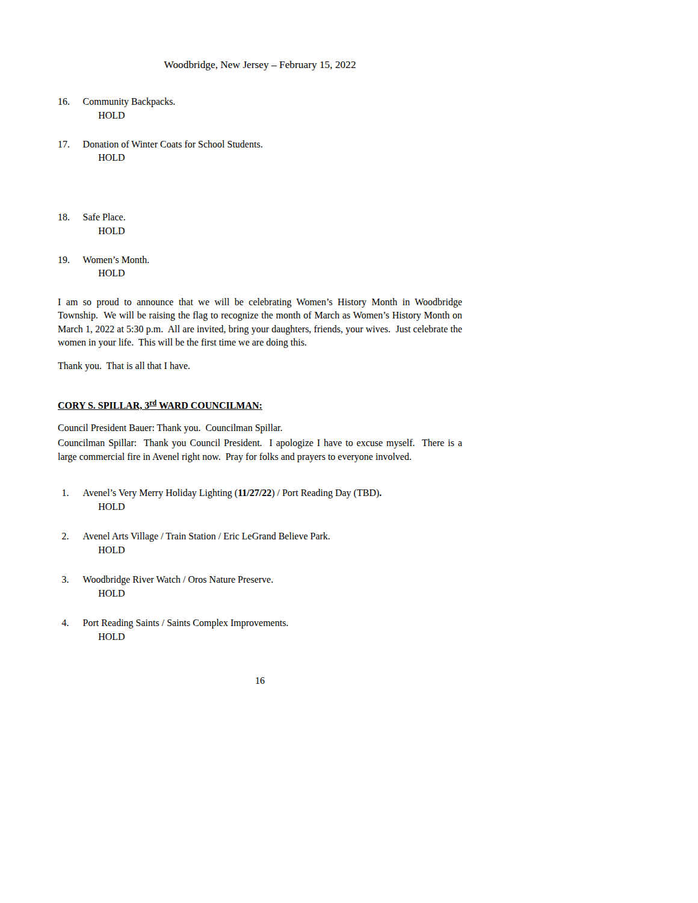Woodbridge, New Jersey – February 15, 2022
16. Community Backpacks. HOLD
17. Donation of Winter Coats for School Students. HOLD
18. Safe Place. HOLD
19. Women’s Month. HOLD
I am so proud to announce that we will be celebrating Women’s History Month in Woodbridge Township. We will be raising the flag to recognize the month of March as Women’s History Month on March 1, 2022 at 5:30 p.m. All are invited, bring your daughters, friends, your wives. Just celebrate the women in your life. This will be the first time we are doing this.
Thank you. That is all that I have.
CORY S. SPILLAR, 3rd WARD COUNCILMAN:
Council President Bauer: Thank you. Councilman Spillar.
Councilman Spillar: Thank you Council President. I apologize I have to excuse myself. There is a large commercial fire in Avenel right now. Pray for folks and prayers to everyone involved.
1. Avenel’s Very Merry Holiday Lighting (11/27/22) / Port Reading Day (TBD). HOLD
2. Avenel Arts Village / Train Station / Eric LeGrand Believe Park. HOLD
3. Woodbridge River Watch / Oros Nature Preserve. HOLD
4. Port Reading Saints / Saints Complex Improvements. HOLD
16